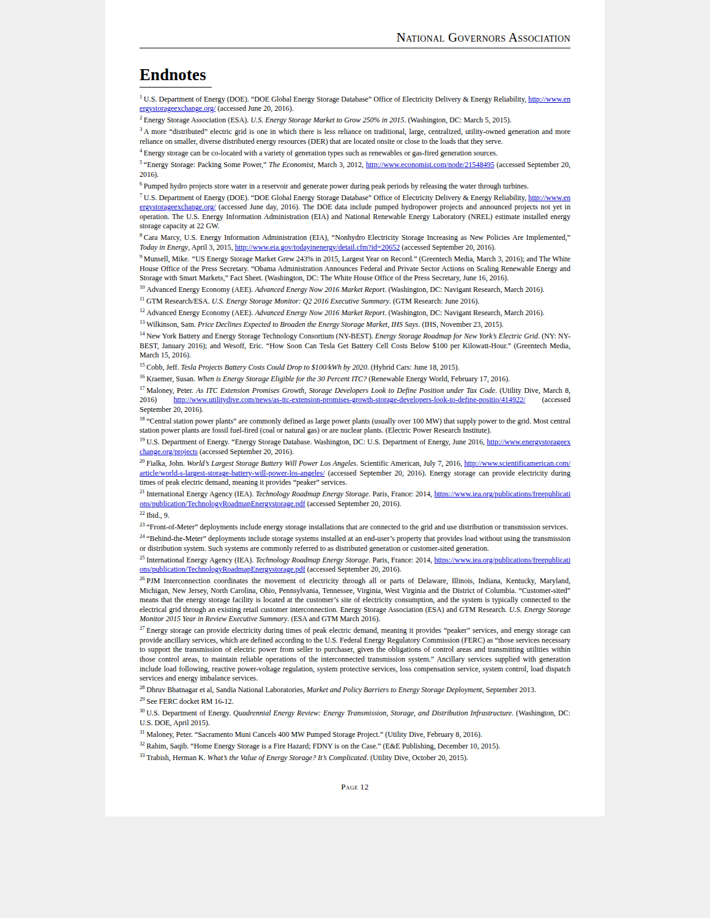National Governors Association
Endnotes
U.S. Department of Energy (DOE). “DOE Global Energy Storage Database” Office of Electricity Delivery & Energy Reliability, http://www.energystorageexchange.org/ (accessed June 20, 2016).
Energy Storage Association (ESA). U.S. Energy Storage Market to Grow 250% in 2015. (Washington, DC: March 5, 2015).
A more “distributed” electric grid is one in which there is less reliance on traditional, large, centralized, utility-owned generation and more reliance on smaller, diverse distributed energy resources (DER) that are located onsite or close to the loads that they serve.
Energy storage can be co-located with a variety of generation types such as renewables or gas-fired generation sources.
“Energy Storage: Packing Some Power,” The Economist, March 3, 2012, http://www.economist.com/node/21548495 (accessed September 20, 2016).
Pumped hydro projects store water in a reservoir and generate power during peak periods by releasing the water through turbines.
U.S. Department of Energy (DOE). “DOE Global Energy Storage Database” Office of Electricity Delivery & Energy Reliability, http://www.energystorageexchange.org/ (accessed June day, 2016). The DOE data include pumped hydropower projects and announced projects not yet in operation. The U.S. Energy Information Administration (EIA) and National Renewable Energy Laboratory (NREL) estimate installed energy storage capacity at 22 GW.
Cara Marcy, U.S. Energy Information Administration (EIA), “Nonhydro Electricity Storage Increasing as New Policies Are Implemented,” Today in Energy, April 3, 2015, http://www.eia.gov/todayinenergy/detail.cfm?id=20652 (accessed September 20, 2016).
Munsell, Mike. “US Energy Storage Market Grew 243% in 2015, Largest Year on Record.” (Greentech Media, March 3, 2016); and The White House Office of the Press Secretary. “Obama Administration Announces Federal and Private Sector Actions on Scaling Renewable Energy and Storage with Smart Markets,” Fact Sheet. (Washington, DC: The White House Office of the Press Secretary, June 16, 2016).
Advanced Energy Economy (AEE). Advanced Energy Now 2016 Market Report. (Washington, DC: Navigant Research, March 2016).
GTM Research/ESA. U.S. Energy Storage Monitor: Q2 2016 Executive Summary. (GTM Research: June 2016).
Advanced Energy Economy (AEE). Advanced Energy Now 2016 Market Report. (Washington, DC: Navigant Research, March 2016).
Wilkinson, Sam. Price Declines Expected to Broaden the Energy Storage Market, IHS Says. (IHS, November 23, 2015).
New York Battery and Energy Storage Technology Consortium (NY-BEST). Energy Storage Roadmap for New York’s Electric Grid. (NY: NY-BEST, January 2016); and Wesoff, Eric. “How Soon Can Tesla Get Battery Cell Costs Below $100 per Kilowatt-Hour.” (Greentech Media, March 15, 2016).
Cobb, Jeff. Tesla Projects Battery Costs Could Drop to $100/kWh by 2020. (Hybrid Cars: June 18, 2015).
Kraemer, Susan. When is Energy Storage Eligible for the 30 Percent ITC? (Renewable Energy World, February 17, 2016).
Maloney, Peter. As ITC Extension Promises Growth, Storage Developers Look to Define Position under Tax Code. (Utility Dive, March 8, 2016) http://www.utilitydive.com/news/as-itc-extension-promises-growth-storage-developers-look-to-define-positio/414922/ (accessed September 20, 2016).
“Central station power plants” are commonly defined as large power plants (usually over 100 MW) that supply power to the grid. Most central station power plants are fossil fuel-fired (coal or natural gas) or are nuclear plants. (Electric Power Research Institute).
U.S. Department of Energy. “Energy Storage Database. Washington, DC: U.S. Department of Energy, June 2016, http://www.energystorageexchange.org/projects (accessed September 20, 2016).
Fialka, John. World’s Largest Storage Battery Will Power Los Angeles. Scientific American, July 7, 2016, http://www.scientificamerican.com/article/world-s-largest-storage-battery-will-power-los-angeles/ (accessed September 20, 2016). Energy storage can provide electricity during times of peak electric demand, meaning it provides “peaker” services.
International Energy Agency (IEA). Technology Roadmap Energy Storage. Paris, France: 2014, https://www.iea.org/publications/freepublications/publication/TechnologyRoadmapEnergystorage.pdf (accessed September 20, 2016).
Ibid., 9.
“Front-of-Meter” deployments include energy storage installations that are connected to the grid and use distribution or transmission services.
“Behind-the-Meter” deployments include storage systems installed at an end-user’s property that provides load without using the transmission or distribution system. Such systems are commonly referred to as distributed generation or customer-sited generation.
International Energy Agency (IEA). Technology Roadmap Energy Storage. Paris, France: 2014, https://www.iea.org/publications/freepublications/publication/TechnologyRoadmapEnergystorage.pdf (accessed September 20, 2016).
PJM Interconnection coordinates the movement of electricity through all or parts of Delaware, Illinois, Indiana, Kentucky, Maryland, Michigan, New Jersey, North Carolina, Ohio, Pennsylvania, Tennessee, Virginia, West Virginia and the District of Columbia. “Customer-sited” means that the energy storage facility is located at the customer’s site of electricity consumption, and the system is typically connected to the electrical grid through an existing retail customer interconnection. Energy Storage Association (ESA) and GTM Research. U.S. Energy Storage Monitor 2015 Year in Review Executive Summary. (ESA and GTM March 2016).
Energy storage can provide electricity during times of peak electric demand, meaning it provides “peaker” services, and energy storage can provide ancillary services, which are defined according to the U.S. Federal Energy Regulatory Commission (FERC) as “those services necessary to support the transmission of electric power from seller to purchaser, given the obligations of control areas and transmitting utilities within those control areas, to maintain reliable operations of the interconnected transmission system.” Ancillary services supplied with generation include load following, reactive power-voltage regulation, system protective services, loss compensation service, system control, load dispatch services and energy imbalance services.
Dhruv Bhatnagar et al, Sandia National Laboratories, Market and Policy Barriers to Energy Storage Deployment, September 2013.
See FERC docket RM 16-12.
U.S. Department of Energy. Quadrennial Energy Review: Energy Transmission, Storage, and Distribution Infrastructure. (Washington, DC: U.S. DOE, April 2015).
Maloney, Peter. “Sacramento Muni Cancels 400 MW Pumped Storage Project.” (Utility Dive, February 8, 2016).
Rahim, Saqib. “Home Energy Storage is a Fire Hazard; FDNY is on the Case.” (E&E Publishing, December 10, 2015).
Trabish, Herman K. What’s the Value of Energy Storage? It’s Complicated. (Utility Dive, October 20, 2015).
Page 12